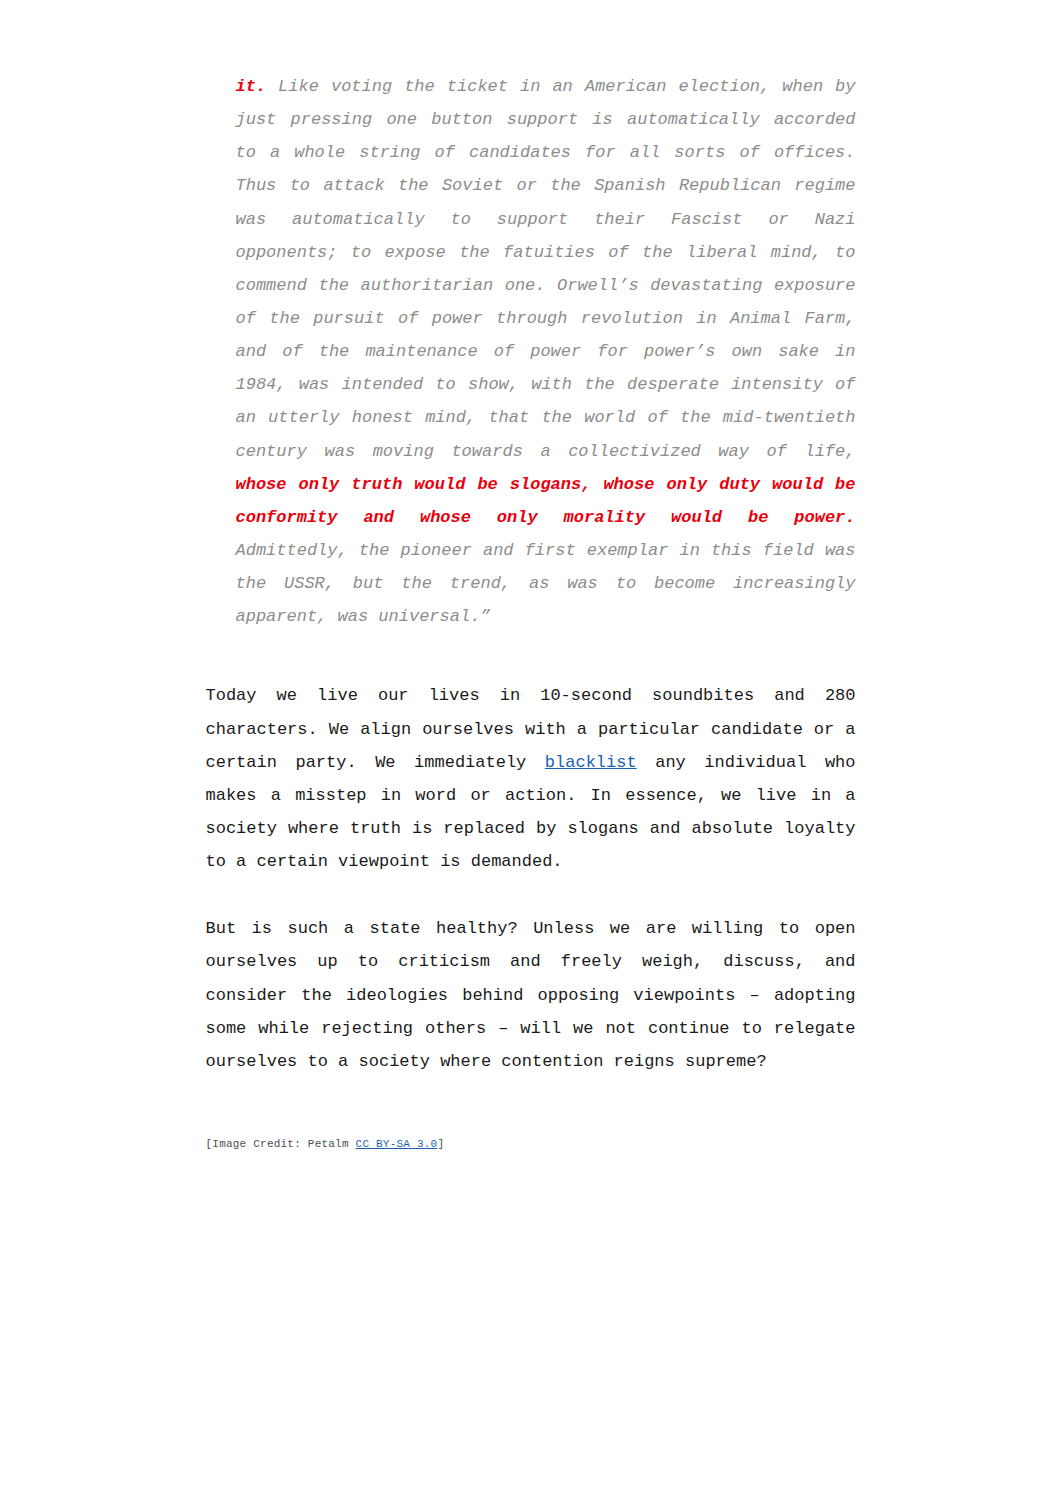it. Like voting the ticket in an American election, when by just pressing one button support is automatically accorded to a whole string of candidates for all sorts of offices. Thus to attack the Soviet or the Spanish Republican regime was automatically to support their Fascist or Nazi opponents; to expose the fatuities of the liberal mind, to commend the authoritarian one. Orwell’s devastating exposure of the pursuit of power through revolution in Animal Farm, and of the maintenance of power for power’s own sake in 1984, was intended to show, with the desperate intensity of an utterly honest mind, that the world of the mid-twentieth century was moving towards a collectivized way of life, whose only truth would be slogans, whose only duty would be conformity and whose only morality would be power. Admittedly, the pioneer and first exemplar in this field was the USSR, but the trend, as was to become increasingly apparent, was universal.”
Today we live our lives in 10-second soundbites and 280 characters. We align ourselves with a particular candidate or a certain party. We immediately blacklist any individual who makes a misstep in word or action. In essence, we live in a society where truth is replaced by slogans and absolute loyalty to a certain viewpoint is demanded.
But is such a state healthy? Unless we are willing to open ourselves up to criticism and freely weigh, discuss, and consider the ideologies behind opposing viewpoints – adopting some while rejecting others – will we not continue to relegate ourselves to a society where contention reigns supreme?
[Image Credit: Petalm CC BY-SA 3.0]